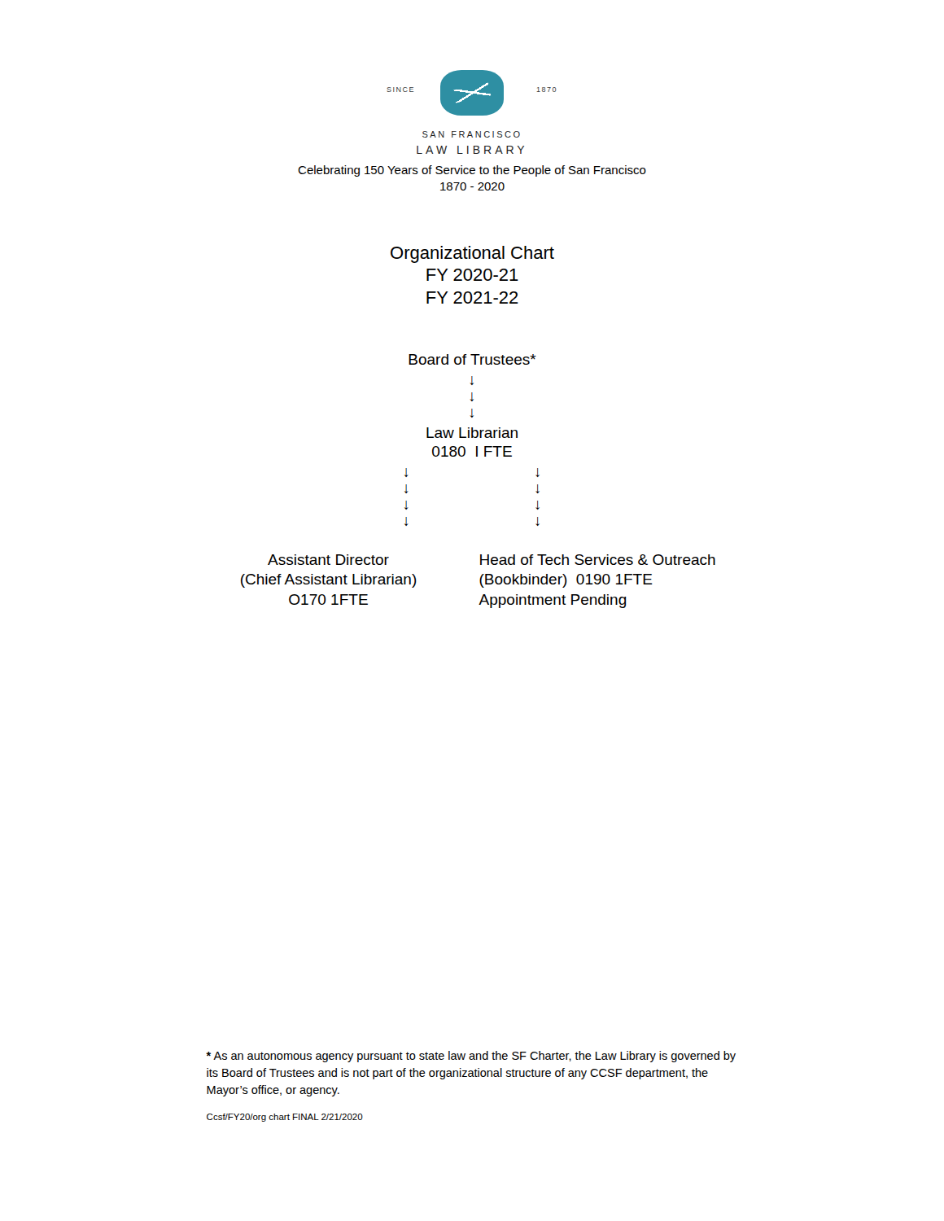SINCE 1870
SAN FRANCISCO
LAW LIBRARY
Celebrating 150 Years of Service to the People of San Francisco 1870 - 2020
Organizational Chart FY 2020-21 FY 2021-22
Board of Trustees*
↓ ↓ ↓
Law Librarian 0180 I FTE
↓ ↓ ↓ ↓
↓ ↓ ↓ ↓
Assistant Director (Chief Assistant Librarian) O170 1FTE
Head of Tech Services & Outreach (Bookbinder) 0190 1FTE Appointment Pending
* As an autonomous agency pursuant to state law and the SF Charter, the Law Library is governed by its Board of Trustees and is not part of the organizational structure of any CCSF department, the Mayor’s office, or agency.
Ccsf/FY20/org chart FINAL 2/21/2020